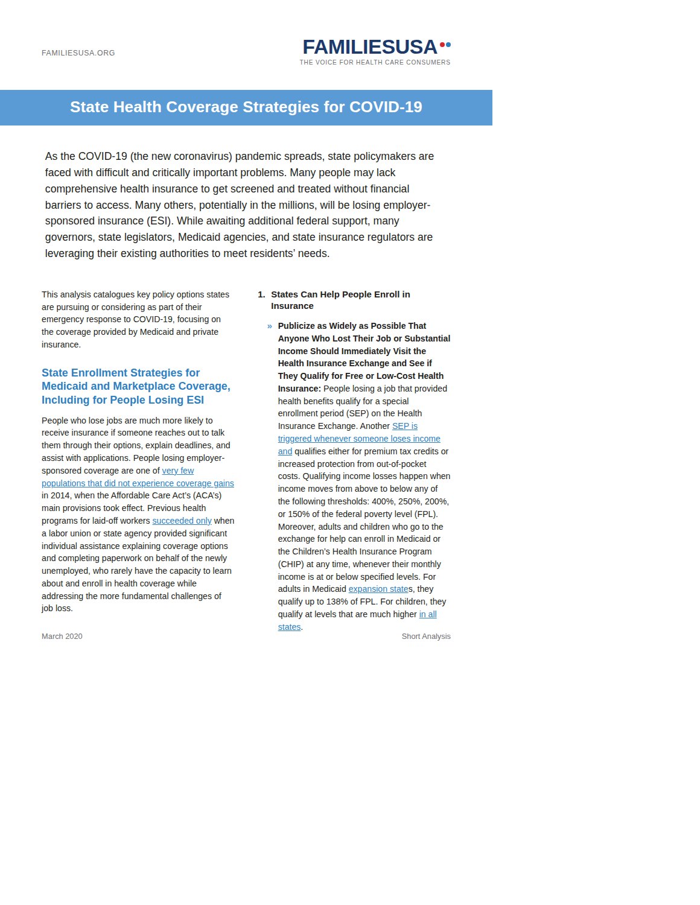FAMILIESUSA.ORG
FAMILIESUSA
THE VOICE FOR HEALTH CARE CONSUMERS
State Health Coverage Strategies for COVID-19
As the COVID-19 (the new coronavirus) pandemic spreads, state policymakers are faced with difficult and critically important problems. Many people may lack comprehensive health insurance to get screened and treated without financial barriers to access. Many others, potentially in the millions, will be losing employer-sponsored insurance (ESI). While awaiting additional federal support, many governors, state legislators, Medicaid agencies, and state insurance regulators are leveraging their existing authorities to meet residents’ needs.
This analysis catalogues key policy options states are pursuing or considering as part of their emergency response to COVID-19, focusing on the coverage provided by Medicaid and private insurance.
State Enrollment Strategies for
Medicaid and Marketplace Coverage,
Including for People Losing ESI
People who lose jobs are much more likely to receive insurance if someone reaches out to talk them through their options, explain deadlines, and assist with applications. People losing employer-sponsored coverage are one of very few populations that did not experience coverage gains in 2014, when the Affordable Care Act’s (ACA’s) main provisions took effect. Previous health programs for laid-off workers succeeded only when a labor union or state agency provided significant individual assistance explaining coverage options and completing paperwork on behalf of the newly unemployed, who rarely have the capacity to learn about and enroll in health coverage while addressing the more fundamental challenges of job loss.
1. States Can Help People Enroll in Insurance
»
Publicize as Widely as Possible That Anyone Who Lost Their Job or Substantial Income Should Immediately Visit the Health Insurance Exchange and See if They Qualify for Free or Low-Cost Health Insurance: People losing a job that provided health benefits qualify for a special enrollment period (SEP) on the Health Insurance Exchange. Another SEP is triggered whenever someone loses income and qualifies either for premium tax credits or increased protection from out-of-pocket costs. Qualifying income losses happen when income moves from above to below any of the following thresholds: 400%, 250%, 200%, or 150% of the federal poverty level (FPL). Moreover, adults and children who go to the exchange for help can enroll in Medicaid or the Children’s Health Insurance Program (CHIP) at any time, whenever their monthly income is at or below specified levels. For adults in Medicaid expansion states, they qualify up to 138% of FPL. For children, they qualify at levels that are much higher in all states.
March 2020 Short Analysis